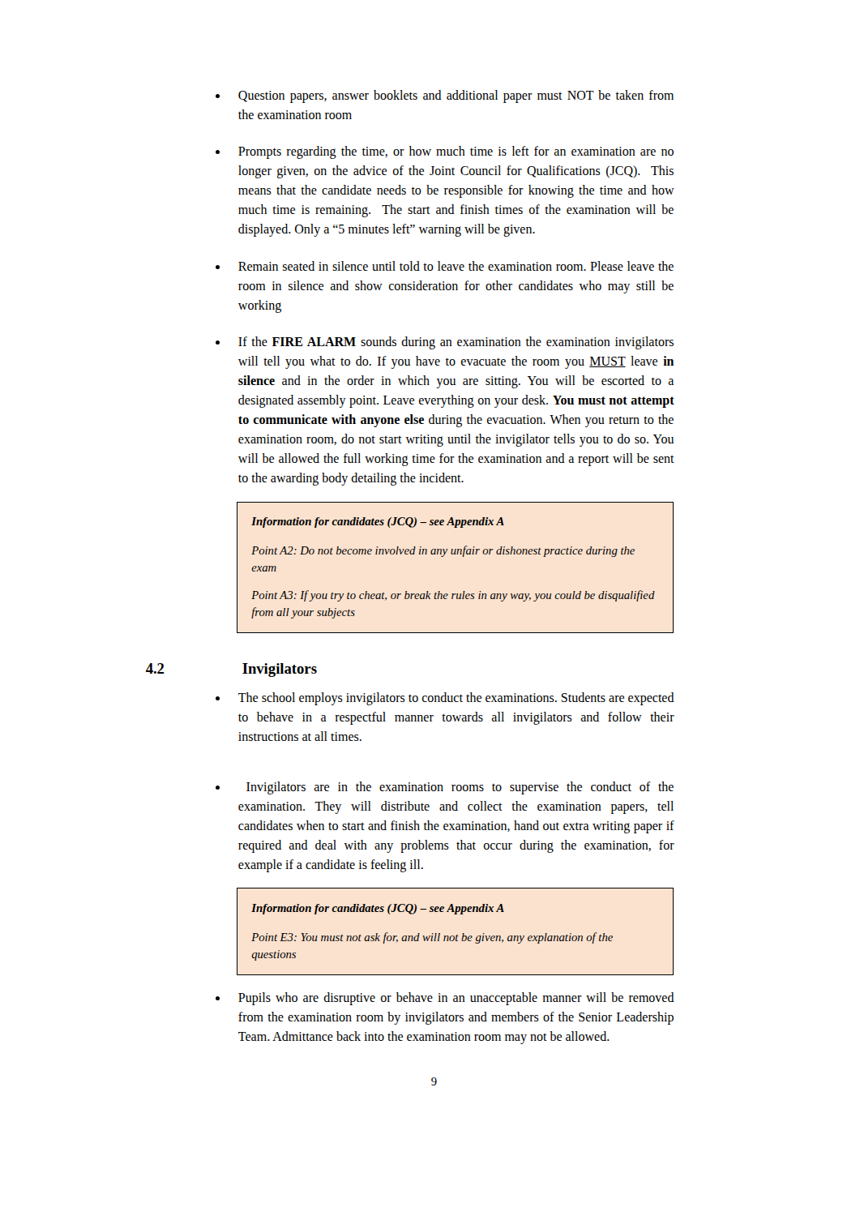Question papers, answer booklets and additional paper must NOT be taken from the examination room
Prompts regarding the time, or how much time is left for an examination are no longer given, on the advice of the Joint Council for Qualifications (JCQ). This means that the candidate needs to be responsible for knowing the time and how much time is remaining. The start and finish times of the examination will be displayed. Only a “5 minutes left” warning will be given.
Remain seated in silence until told to leave the examination room. Please leave the room in silence and show consideration for other candidates who may still be working
If the FIRE ALARM sounds during an examination the examination invigilators will tell you what to do. If you have to evacuate the room you MUST leave in silence and in the order in which you are sitting. You will be escorted to a designated assembly point. Leave everything on your desk. You must not attempt to communicate with anyone else during the evacuation. When you return to the examination room, do not start writing until the invigilator tells you to do so. You will be allowed the full working time for the examination and a report will be sent to the awarding body detailing the incident.
Information for candidates (JCQ) – see Appendix A
Point A2: Do not become involved in any unfair or dishonest practice during the exam
Point A3: If you try to cheat, or break the rules in any way, you could be disqualified from all your subjects
4.2 Invigilators
The school employs invigilators to conduct the examinations. Students are expected to behave in a respectful manner towards all invigilators and follow their instructions at all times.
Invigilators are in the examination rooms to supervise the conduct of the examination. They will distribute and collect the examination papers, tell candidates when to start and finish the examination, hand out extra writing paper if required and deal with any problems that occur during the examination, for example if a candidate is feeling ill.
Information for candidates (JCQ) – see Appendix A
Point E3: You must not ask for, and will not be given, any explanation of the questions
Pupils who are disruptive or behave in an unacceptable manner will be removed from the examination room by invigilators and members of the Senior Leadership Team. Admittance back into the examination room may not be allowed.
9